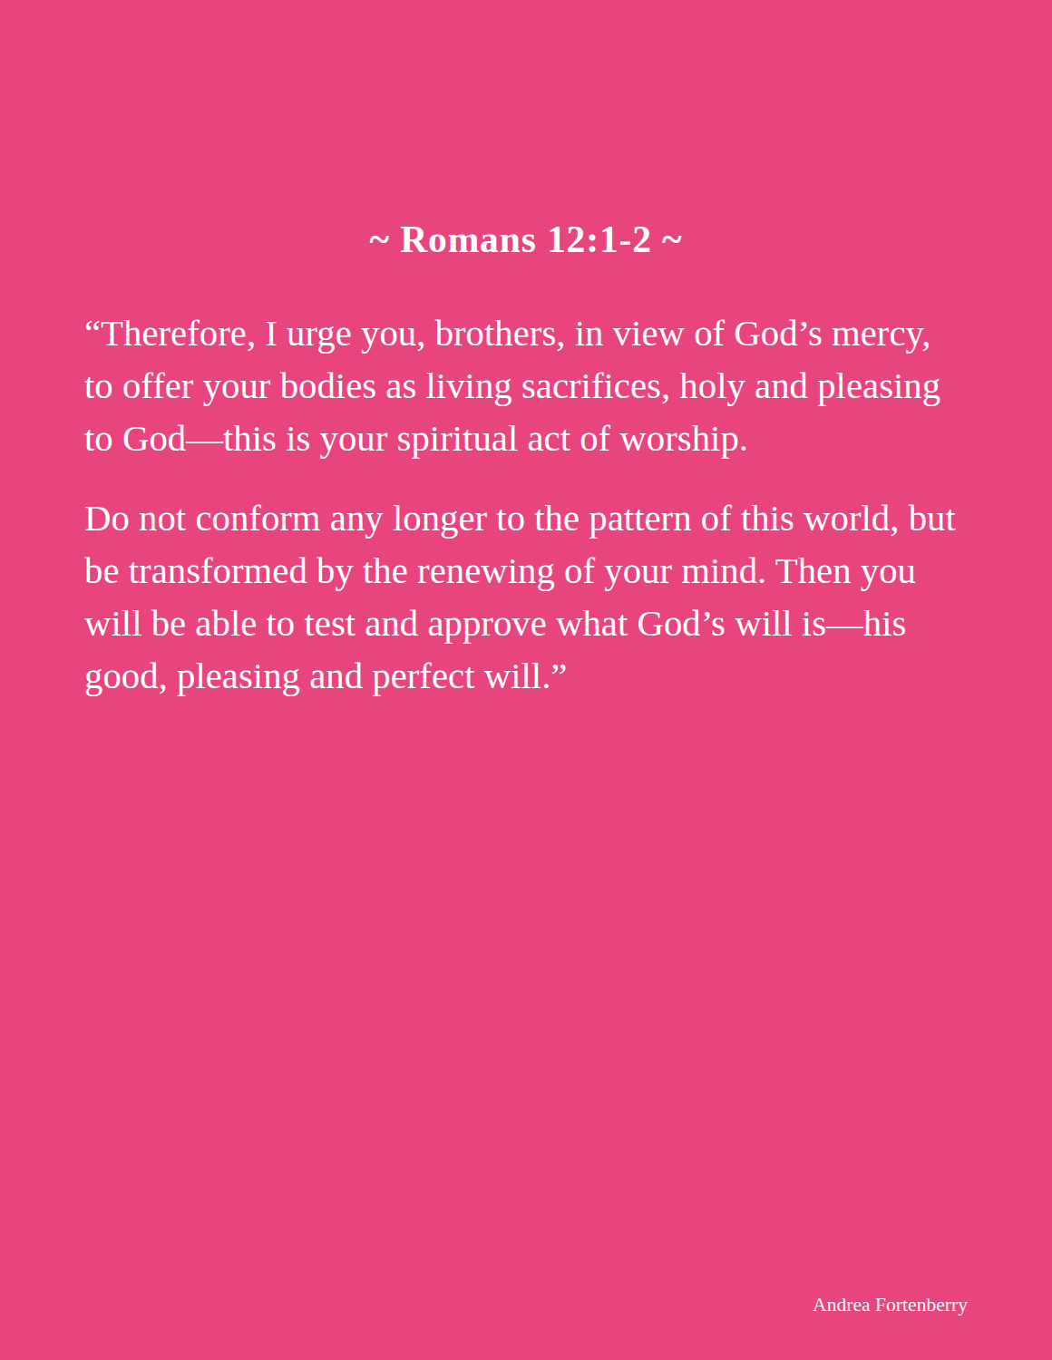~ Romans 12:1-2 ~
“Therefore, I urge you, brothers, in view of God’s mercy, to offer your bodies as living sacrifices, holy and pleasing to God—this is your spiritual act of worship.
Do not conform any longer to the pattern of this world, but be transformed by the renewing of your mind. Then you will be able to test and approve what God’s will is—his good, pleasing and perfect will.”
Andrea Fortenberry